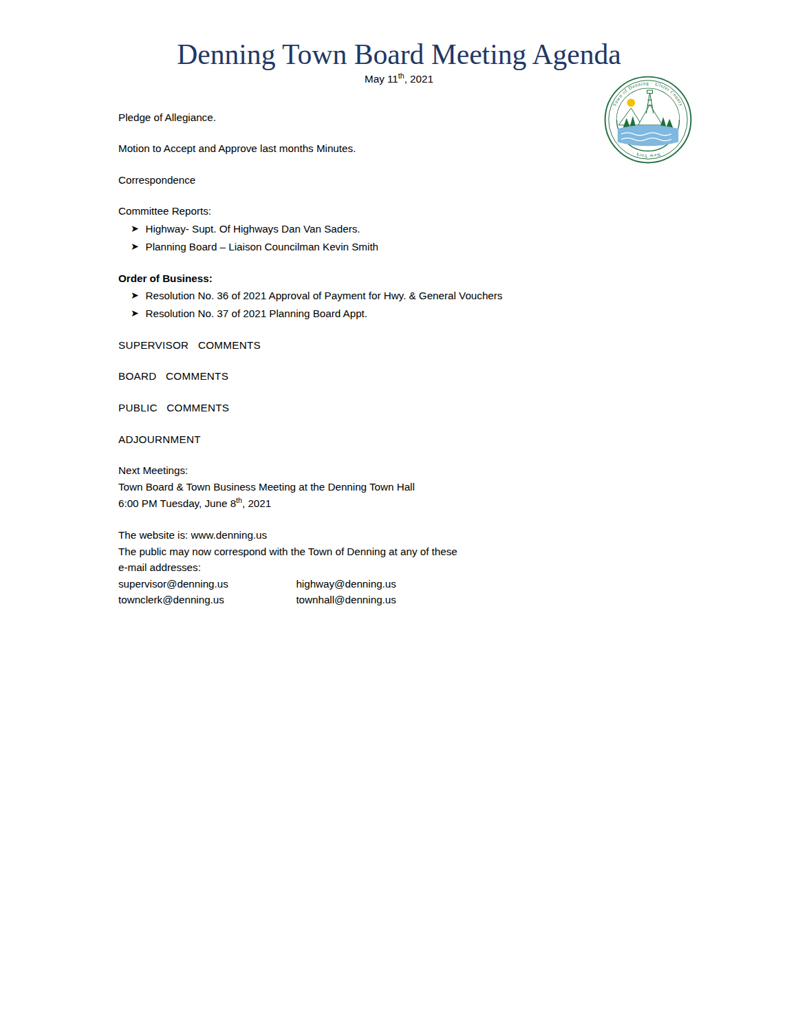Denning Town Board Meeting Agenda
May 11th, 2021
· Town of Denning · Ulster County · · New York ·
Pledge of Allegiance.
Motion to Accept and Approve last months Minutes.
Correspondence
Committee Reports:
Highway- Supt. Of Highways Dan Van Saders.
Planning Board – Liaison Councilman Kevin Smith
Order of Business:
Resolution No. 36 of 2021 Approval of Payment for Hwy. & General Vouchers
Resolution No. 37 of 2021 Planning Board Appt.
SUPERVISOR COMMENTS
BOARD COMMENTS
PUBLIC COMMENTS
ADJOURNMENT
Next Meetings:
Town Board & Town Business Meeting at the Denning Town Hall
6:00 PM Tuesday, June 8th, 2021
The website is: www.denning.us
The public may now correspond with the Town of Denning at any of these
e-mail addresses:
supervisor@denning.us highway@denning.us townclerk@denning.us townhall@denning.us